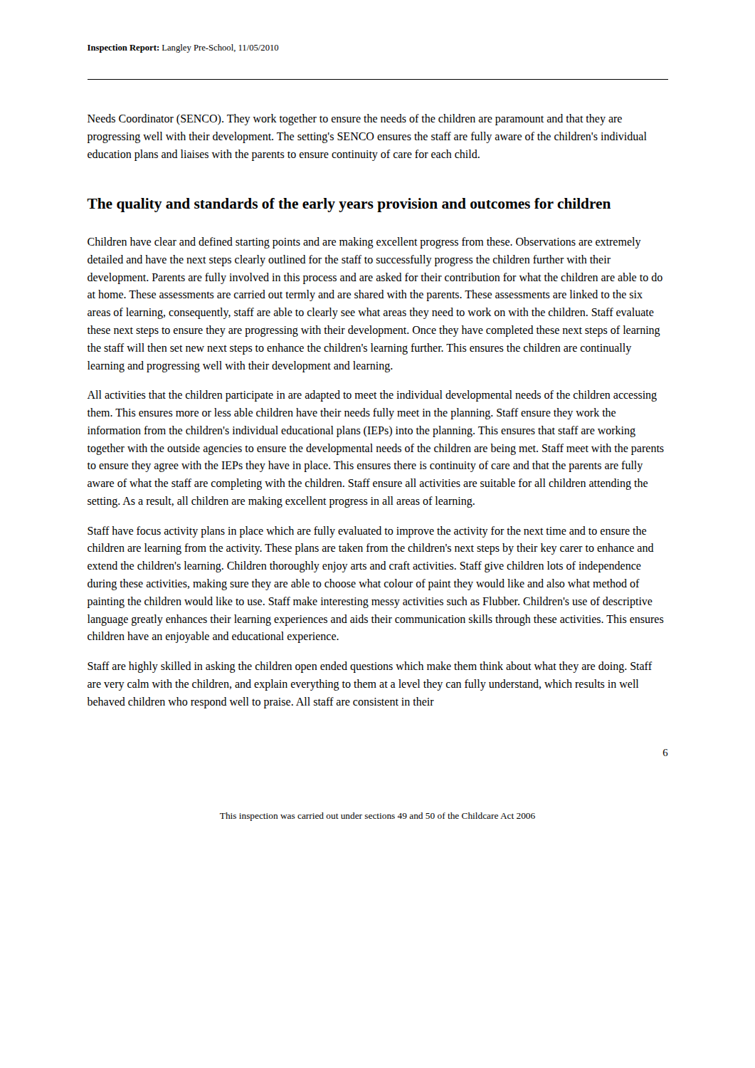Inspection Report: Langley Pre-School, 11/05/2010
Needs Coordinator (SENCO). They work together to ensure the needs of the children are paramount and that they are progressing well with their development. The setting's SENCO ensures the staff are fully aware of the children's individual education plans and liaises with the parents to ensure continuity of care for each child.
The quality and standards of the early years provision and outcomes for children
Children have clear and defined starting points and are making excellent progress from these. Observations are extremely detailed and have the next steps clearly outlined for the staff to successfully progress the children further with their development. Parents are fully involved in this process and are asked for their contribution for what the children are able to do at home. These assessments are carried out termly and are shared with the parents. These assessments are linked to the six areas of learning, consequently, staff are able to clearly see what areas they need to work on with the children. Staff evaluate these next steps to ensure they are progressing with their development. Once they have completed these next steps of learning the staff will then set new next steps to enhance the children's learning further. This ensures the children are continually learning and progressing well with their development and learning.
All activities that the children participate in are adapted to meet the individual developmental needs of the children accessing them. This ensures more or less able children have their needs fully meet in the planning. Staff ensure they work the information from the children's individual educational plans (IEPs) into the planning. This ensures that staff are working together with the outside agencies to ensure the developmental needs of the children are being met. Staff meet with the parents to ensure they agree with the IEPs they have in place. This ensures there is continuity of care and that the parents are fully aware of what the staff are completing with the children. Staff ensure all activities are suitable for all children attending the setting. As a result, all children are making excellent progress in all areas of learning.
Staff have focus activity plans in place which are fully evaluated to improve the activity for the next time and to ensure the children are learning from the activity. These plans are taken from the children's next steps by their key carer to enhance and extend the children's learning. Children thoroughly enjoy arts and craft activities. Staff give children lots of independence during these activities, making sure they are able to choose what colour of paint they would like and also what method of painting the children would like to use. Staff make interesting messy activities such as Flubber. Children's use of descriptive language greatly enhances their learning experiences and aids their communication skills through these activities. This ensures children have an enjoyable and educational experience.
Staff are highly skilled in asking the children open ended questions which make them think about what they are doing. Staff are very calm with the children, and explain everything to them at a level they can fully understand, which results in well behaved children who respond well to praise. All staff are consistent in their
6
This inspection was carried out under sections 49 and 50 of the Childcare Act 2006